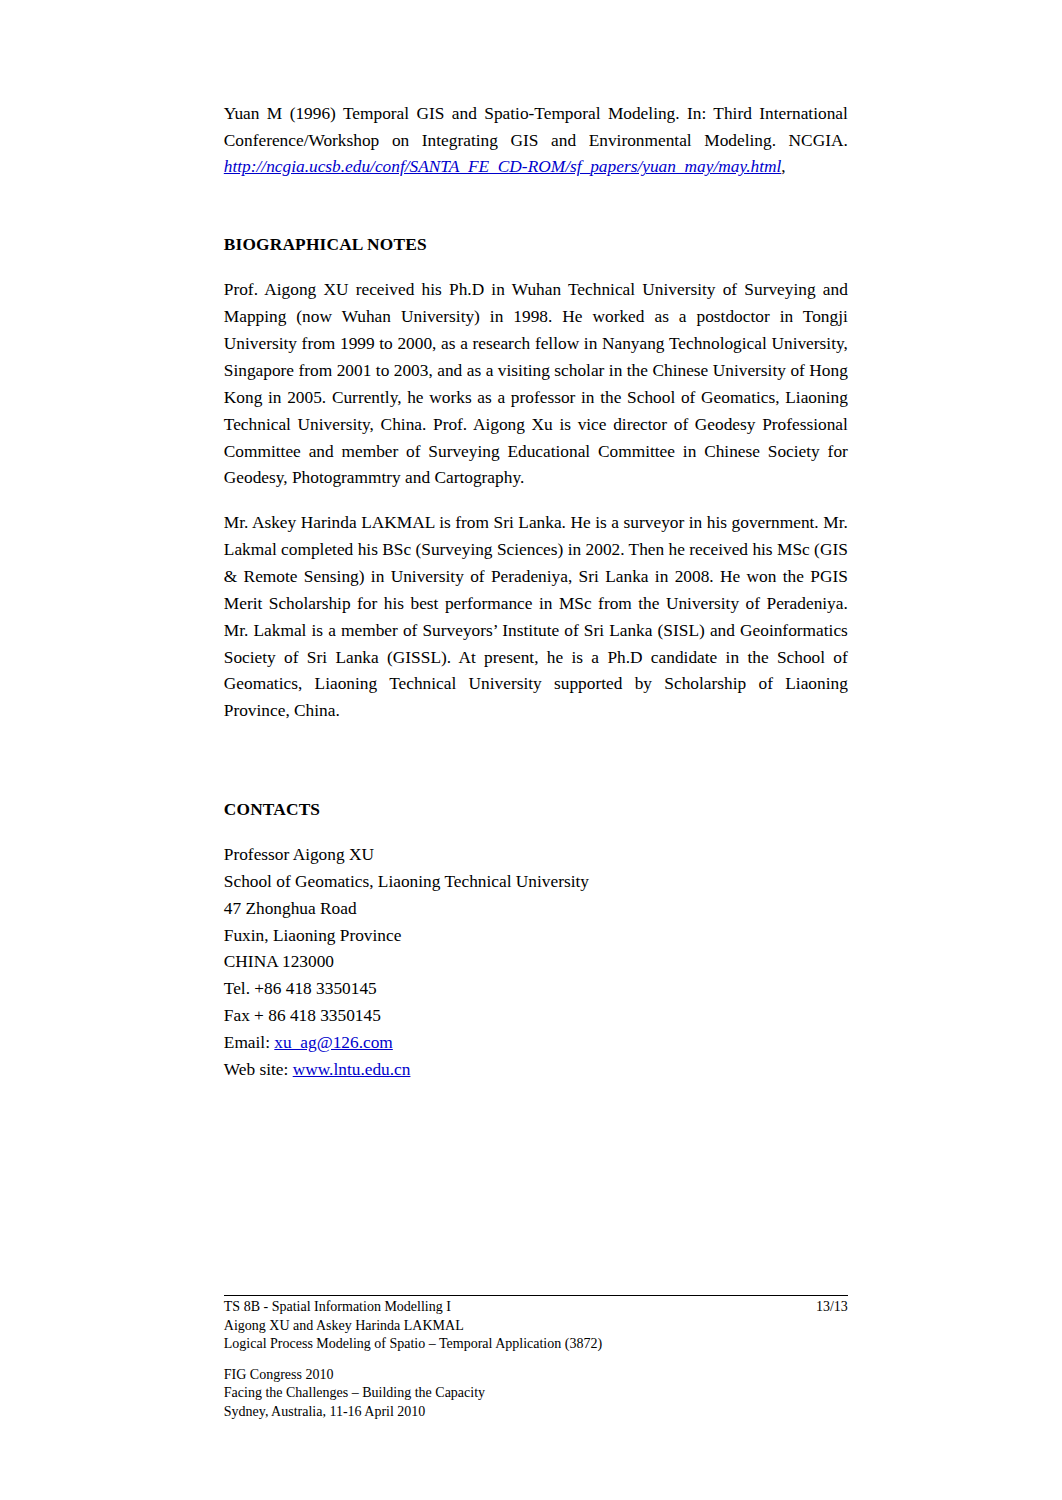Yuan M (1996) Temporal GIS and Spatio-Temporal Modeling. In: Third International Conference/Workshop on Integrating GIS and Environmental Modeling. NCGIA. http://ncgia.ucsb.edu/conf/SANTA_FE_CD-ROM/sf_papers/yuan_may/may.html,
BIOGRAPHICAL NOTES
Prof. Aigong XU received his Ph.D in Wuhan Technical University of Surveying and Mapping (now Wuhan University) in 1998. He worked as a postdoctor in Tongji University from 1999 to 2000, as a research fellow in Nanyang Technological University, Singapore from 2001 to 2003, and as a visiting scholar in the Chinese University of Hong Kong in 2005. Currently, he works as a professor in the School of Geomatics, Liaoning Technical University, China. Prof. Aigong Xu is vice director of Geodesy Professional Committee and member of Surveying Educational Committee in Chinese Society for Geodesy, Photogrammtry and Cartography.
Mr. Askey Harinda LAKMAL is from Sri Lanka. He is a surveyor in his government. Mr. Lakmal completed his BSc (Surveying Sciences) in 2002. Then he received his MSc (GIS & Remote Sensing) in University of Peradeniya, Sri Lanka in 2008. He won the PGIS Merit Scholarship for his best performance in MSc from the University of Peradeniya. Mr. Lakmal is a member of Surveyors’ Institute of Sri Lanka (SISL) and Geoinformatics Society of Sri Lanka (GISSL). At present, he is a Ph.D candidate in the School of Geomatics, Liaoning Technical University supported by Scholarship of Liaoning Province, China.
CONTACTS
Professor Aigong XU
School of Geomatics, Liaoning Technical University
47 Zhonghua Road
Fuxin, Liaoning Province
CHINA 123000
Tel. +86 418 3350145
Fax + 86 418 3350145
Email: xu_ag@126.com
Web site: www.lntu.edu.cn
13/13
TS 8B - Spatial Information Modelling I
Aigong XU and Askey Harinda LAKMAL
Logical Process Modeling of Spatio – Temporal Application (3872)
FIG Congress 2010
Facing the Challenges – Building the Capacity
Sydney, Australia, 11-16 April 2010